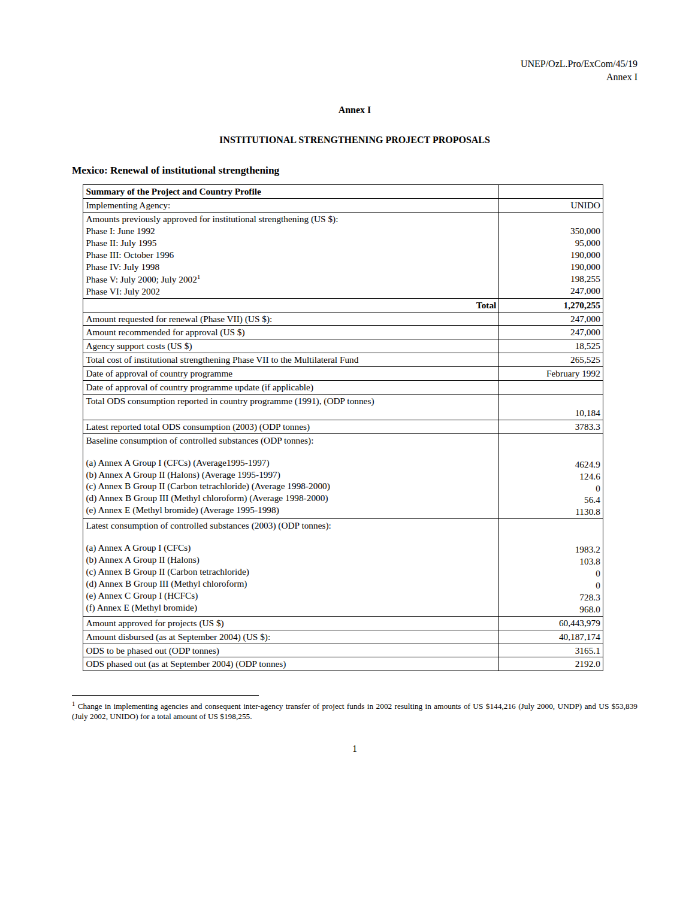UNEP/OzL.Pro/ExCom/45/19
Annex I
Annex I
INSTITUTIONAL STRENGTHENING PROJECT PROPOSALS
Mexico: Renewal of institutional strengthening
| Summary of the Project and Country Profile | |
| Implementing Agency: | UNIDO |
| Amounts previously approved for institutional strengthening (US $): Phase I: June 1992 Phase II: July 1995 Phase III: October 1996 Phase IV: July 1998 Phase V: July 2000; July 2002 1 Phase VI: July 2002 | 350,000 95,000 190,000 190,000 198,255 247,000 |
| Total | 1,270,255 |
| Amount requested for renewal (Phase VII) (US $): | 247,000 |
| Amount recommended for approval (US $) | 247,000 |
| Agency support costs (US $) | 18,525 |
| Total cost of institutional strengthening Phase VII to the Multilateral Fund | 265,525 |
| Date of approval of country programme | February 1992 |
| Date of approval of country programme update (if applicable) | |
| Total ODS consumption reported in country programme (1991), (ODP tonnes) | 10,184 |
| Latest reported total ODS consumption (2003) (ODP tonnes) | 3783.3 |
| Baseline consumption of controlled substances (ODP tonnes): (a) Annex A Group I (CFCs) (Average1995-1997) (b) Annex A Group II (Halons) (Average 1995-1997) (c) Annex B Group II (Carbon tetrachloride) (Average 1998-2000) (d) Annex B Group III (Methyl chloroform) (Average 1998-2000) (e) Annex E (Methyl bromide) (Average 1995-1998) | 4624.9 124.6 0 56.4 1130.8 |
| Latest consumption of controlled substances (2003) (ODP tonnes): (a) Annex A Group I (CFCs) (b) Annex A Group II (Halons) (c) Annex B Group II (Carbon tetrachloride) (d) Annex B Group III (Methyl chloroform) (e) Annex C Group I (HCFCs) (f) Annex E (Methyl bromide) | 1983.2 103.8 0 0 728.3 968.0 |
| Amount approved for projects (US $) | 60,443,979 |
| Amount disbursed (as at September 2004) (US $): | 40,187,174 |
| ODS to be phased out (ODP tonnes) | 3165.1 |
| ODS phased out (as at September 2004) (ODP tonnes) | 2192.0 |
1 Change in implementing agencies and consequent inter-agency transfer of project funds in 2002 resulting in amounts of US $144,216 (July 2000, UNDP) and US $53,839 (July 2002, UNIDO) for a total amount of US $198,255.
1